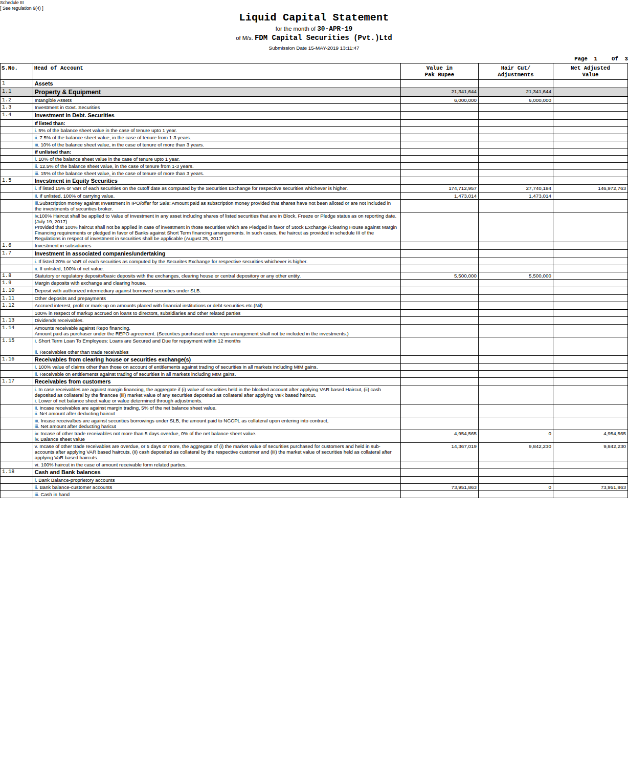Schedule III
[ See regulation 6(4) ]
Liquid Capital Statement
for the month of 30-APR-19
of M/s. FDM Capital Securities (Pvt.)Ltd
Submission Date 15-MAY-2019 13:11:47
Page 1 Of 3
| S.No. | Head of Account | Value in Pak Rupee | Hair Cut/ Adjustments | Net Adjusted Value |
| --- | --- | --- | --- | --- |
| 1 | Assets | | | |
| 1.1 | Property & Equipment | 21,341,644 | 21,341,644 | |
| 1.2 | Intangible Assets | 6,000,000 | 6,000,000 | |
| 1.3 | Investment in Govt. Securities | | | |
| 1.4 | Investment in Debt. Securities | | | |
| | If listed than: | | | |
| | i. 5% of the balance sheet value in the case of tenure upto 1 year. | | | |
| | ii. 7.5% of the balance sheet value, in the case of tenure from 1-3 years. | | | |
| | iii. 10% of the balance sheet value, in the case of tenure of more than 3 years. | | | |
| | If unlisted than: | | | |
| | i. 10% of the balance sheet value in the case of tenure upto 1 year. | | | |
| | ii. 12.5% of the balance sheet value, in the case of tenure from 1-3 years. | | | |
| | iii. 15% of the balance sheet value, in the case of tenure of more than 3 years. | | | |
| 1.5 | Investment in Equity Securities | | | |
| | i. If listed 15% or VaR of each securities on the cutoff date as computed by the Securities Exchange for respective securities whichever is higher. | 174,712,957 | 27,740,194 | 146,972,763 |
| | ii. If unlisted, 100% of carrying value. | 1,473,014 | 1,473,014 | |
| | iii.Subscription money against Investment in IPO/offer for Sale: Amount paid as subscription money provided that shares have not been alloted or are not included in the investments of securities broker. | | | |
| | iv.100% Haircut shall be applied to Value of Investment in any asset including shares of listed securities that are in Block, Freeze or Pledge status as on reporting date. (July 19, 2017) Provided that 100% haircut shall not be applied in case of investment in those securities which are Pledged in favor of Stock Exchange /Clearing House against Margin Financing requirements or pledged in favor of Banks against Short Term financing arrangements. In such cases, the haircut as provided in schedule III of the Regulations in respect of investment in securities shall be applicable (August 25, 2017) | | | |
| 1.6 | Investment in subsidiaries | | | |
| 1.7 | Investment in associated companies/undertaking | | | |
| | i. If listed 20% or VaR of each securities as computed by the Securites Exchange for respective securities whichever is higher. | | | |
| | ii. If unlisted, 100% of net value. | | | |
| 1.8 | Statutory or regulatory deposits/basic deposits with the exchanges, clearing house or central depository or any other entity. | 5,500,000 | 5,500,000 | |
| 1.9 | Margin deposits with exchange and clearing house. | | | |
| 1.10 | Deposit with authorized intermediary against borrowed securities under SLB. | | | |
| 1.11 | Other deposits and prepayments | | | |
| 1.12 | Accrued interest, profit or mark-up on amounts placed with financial institutions or debt securities etc.(Nil) | | | |
| | 100% in respect of markup accrued on loans to directors, subsidiaries and other related parties | | | |
| 1.13 | Dividends receivables. | | | |
| 1.14 | Amounts receivable against Repo financing. Amount paid as purchaser under the REPO agreement. (Securities purchased under repo arrangement shall not be included in the investments.) | | | |
| 1.15 | i. Short Term Loan To Employees: Loans are Secured and Due for repayment within 12 months ii. Receivables other than trade receivables | | | |
| 1.16 | Receivables from clearing house or securities exchange(s) | | | |
| | i. 100% value of claims other than those on account of entitlements against trading of securities in all markets including MtM gains. | | | |
| | ii. Receivable on entitlements against trading of securities in all markets including MtM gains. | | | |
| 1.17 | Receivables from customers | | | |
| | i. In case receivables are against margin financing, the aggregate if (i) value of securities held in the blocked account after applying VAR based Haircut, (ii) cash deposited as collateral by the financee (iii) market value of any securities deposited as collateral after applying VaR based haircut. i. Lower of net balance sheet value or value determined through adjustments. | | | |
| | ii. Incase receivables are against margin trading, 5% of the net balance sheet value. ii. Net amount after deducting haircut | | | |
| | iii. Incase receivalbes are against securities borrowings under SLB, the amount paid to NCCPL as collateral upon entering into contract, iii. Net amount after deducting haricut | | | |
| | iv. Incase of other trade receivables not more than 5 days overdue, 0% of the net balance sheet value. iv. Balance sheet value | 4,954,565 | 0 | 4,954,565 |
| | v. Incase of other trade receivables are overdue, or 5 days or more, the aggregate of (i) the market value of securities purchased for customers and held in sub-accounts after applying VAR based haircuts, (ii) cash deposited as collateral by the respective customer and (iii) the market value of securities held as collateral after applying VaR based haircuts. | 14,367,019 | 9,842,230 | 9,842,230 |
| | vi. 100% haircut in the case of amount receivable form related parties. | | | |
| 1.18 | Cash and Bank balances | | | |
| | i. Bank Balance-proprietory accounts | | | |
| | ii. Bank balance-customer accounts | 73,951,863 | 0 | 73,951,863 |
| | iii. Cash in hand | | | |